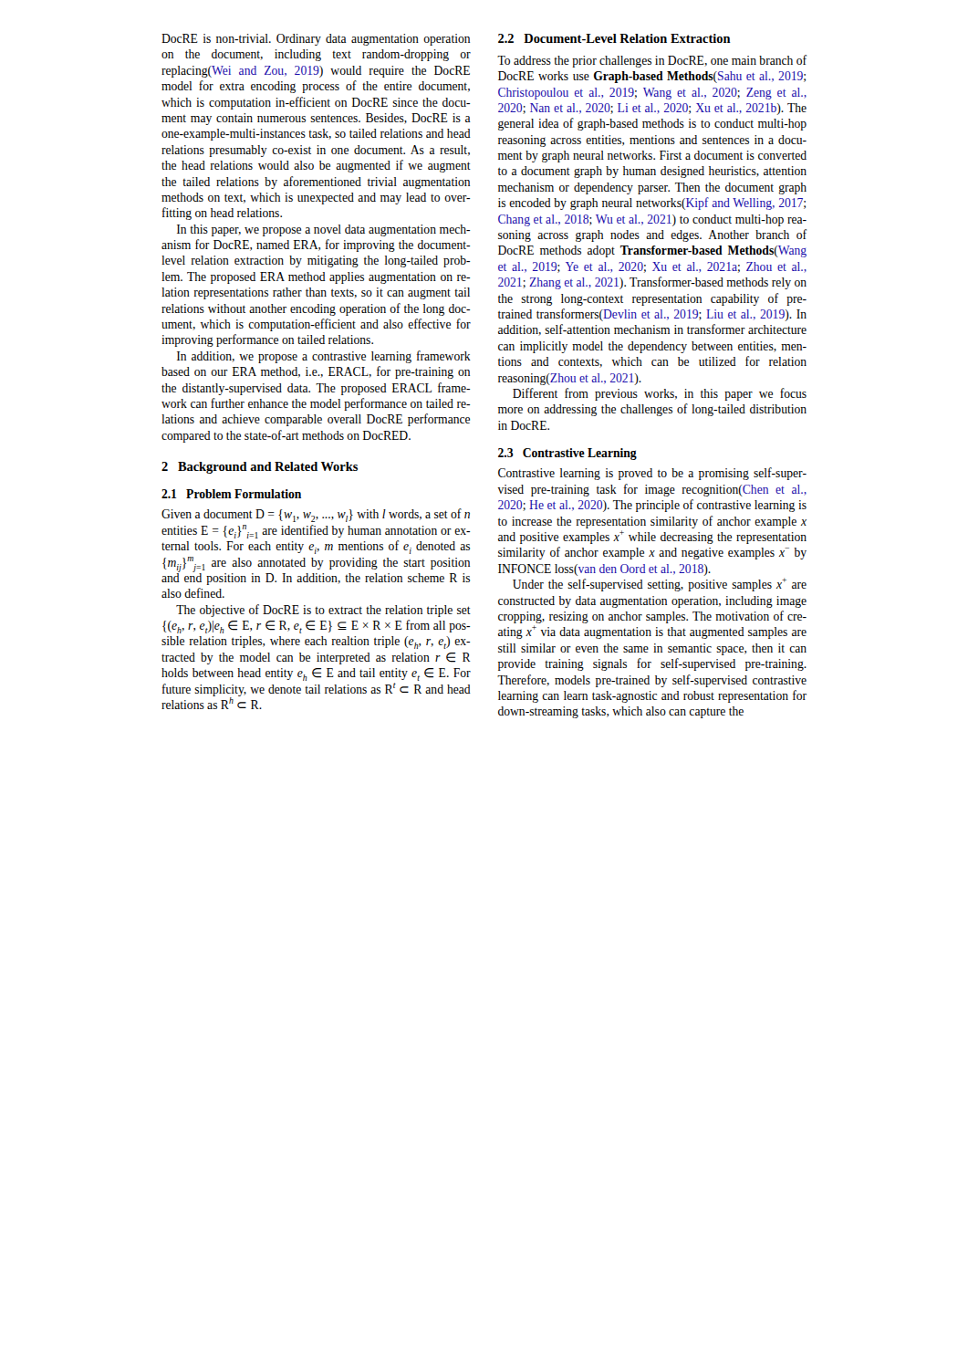DocRE is non-trivial. Ordinary data augmentation operation on the document, including text random-dropping or replacing(Wei and Zou, 2019) would require the DocRE model for extra encoding process of the entire document, which is computation in-efficient on DocRE since the document may contain numerous sentences. Besides, DocRE is a one-example-multi-instances task, so tailed relations and head relations presumably co-exist in one document. As a result, the head relations would also be augmented if we augment the tailed relations by aforementioned trivial augmentation methods on text, which is unexpected and may lead to over-fitting on head relations.
In this paper, we propose a novel data augmentation mechanism for DocRE, named ERA, for improving the document-level relation extraction by mitigating the long-tailed problem. The proposed ERA method applies augmentation on relation representations rather than texts, so it can augment tail relations without another encoding operation of the long document, which is computation-efficient and also effective for improving performance on tailed relations.
In addition, we propose a contrastive learning framework based on our ERA method, i.e., ERACL, for pre-training on the distantly-supervised data. The proposed ERACL framework can further enhance the model performance on tailed relations and achieve comparable overall DocRE performance compared to the state-of-art methods on DocRED.
2 Background and Related Works
2.1 Problem Formulation
Given a document D = {w1, w2, ..., wl} with l words, a set of n entities E = {ei}ni=1 are identified by human annotation or external tools. For each entity ei, m mentions of ei denoted as {mij}mj=1 are also annotated by providing the start position and end position in D. In addition, the relation scheme R is also defined.
The objective of DocRE is to extract the relation triple set {(eh, r, et)|eh ∈ E, r ∈ R, et ∈ E} ⊆ E × R × E from all possible relation triples, where each realtion triple (eh, r, et) extracted by the model can be interpreted as relation r ∈ R holds between head entity eh ∈ E and tail entity et ∈ E. For future simplicity, we denote tail relations as Rt ⊂ R and head relations as Rh ⊂ R.
2.2 Document-Level Relation Extraction
To address the prior challenges in DocRE, one main branch of DocRE works use Graph-based Methods(Sahu et al., 2019; Christopoulou et al., 2019; Wang et al., 2020; Zeng et al., 2020; Nan et al., 2020; Li et al., 2020; Xu et al., 2021b). The general idea of graph-based methods is to conduct multi-hop reasoning across entities, mentions and sentences in a document by graph neural networks. First a document is converted to a document graph by human designed heuristics, attention mechanism or dependency parser. Then the document graph is encoded by graph neural networks(Kipf and Welling, 2017; Chang et al., 2018; Wu et al., 2021) to conduct multi-hop reasoning across graph nodes and edges. Another branch of DocRE methods adopt Transformer-based Methods(Wang et al., 2019; Ye et al., 2020; Xu et al., 2021a; Zhou et al., 2021; Zhang et al., 2021). Transformer-based methods rely on the strong long-context representation capability of pre-trained transformers(Devlin et al., 2019; Liu et al., 2019). In addition, self-attention mechanism in transformer architecture can implicitly model the dependency between entities, mentions and contexts, which can be utilized for relation reasoning(Zhou et al., 2021).
Different from previous works, in this paper we focus more on addressing the challenges of long-tailed distribution in DocRE.
2.3 Contrastive Learning
Contrastive learning is proved to be a promising self-supervised pre-training task for image recognition(Chen et al., 2020; He et al., 2020). The principle of contrastive learning is to increase the representation similarity of anchor example x and positive examples x+ while decreasing the representation similarity of anchor example x and negative examples x− by INFONCE loss(van den Oord et al., 2018).
Under the self-supervised setting, positive samples x+ are constructed by data augmentation operation, including image cropping, resizing on anchor samples. The motivation of creating x+ via data augmentation is that augmented samples are still similar or even the same in semantic space, then it can provide training signals for self-supervised pre-training. Therefore, models pre-trained by self-supervised contrastive learning can learn task-agnostic and robust representation for down-streaming tasks, which also can capture the